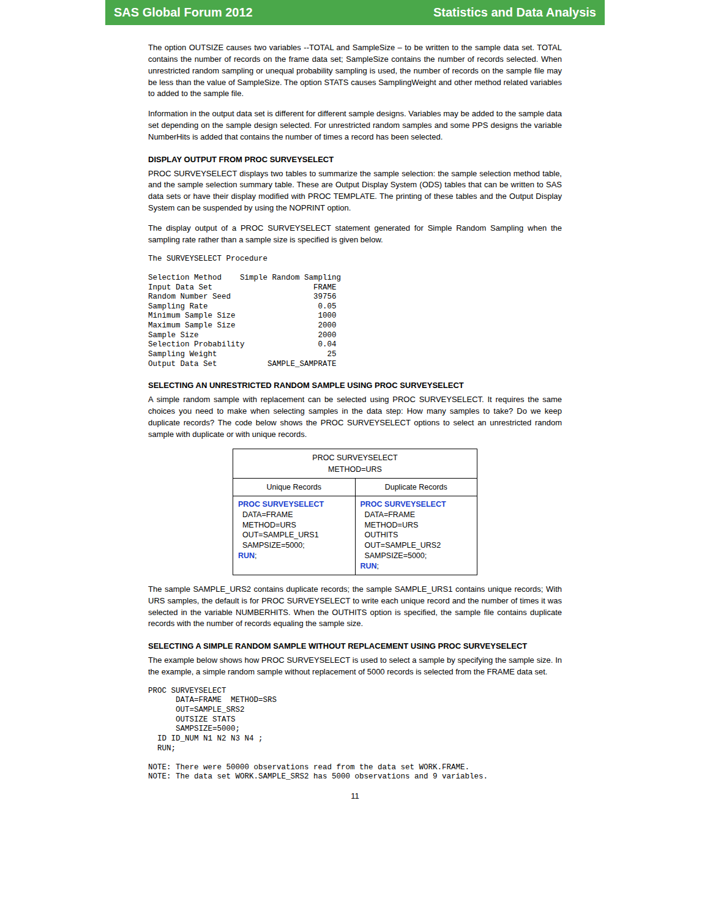SAS Global Forum 2012
Statistics and Data Analysis
The option OUTSIZE causes two variables --TOTAL and SampleSize – to be written to the sample data set. TOTAL contains the number of records on the frame data set; SampleSize contains the number of records selected. When unrestricted random sampling or unequal probability sampling is used, the number of records on the sample file may be less than the value of SampleSize. The option STATS causes SamplingWeight and other method related variables to added to the sample file.
Information in the output data set is different for different sample designs. Variables may be added to the sample data set depending on the sample design selected. For unrestricted random samples and some PPS designs the variable NumberHits is added that contains the number of times a record has been selected.
Display Output from PROC SURVEYSELECT
PROC SURVEYSELECT displays two tables to summarize the sample selection: the sample selection method table, and the sample selection summary table. These are Output Display System (ODS) tables that can be written to SAS data sets or have their display modified with PROC TEMPLATE. The printing of these tables and the Output Display System can be suspended by using the NOPRINT option.
The display output of a PROC SURVEYSELECT statement generated for Simple Random Sampling when the sampling rate rather than a sample size is specified is given below.
The SURVEYSELECT Procedure

Selection Method    Simple Random Sampling
Input Data Set                      FRAME
Random Number Seed                  39756
Sampling Rate                        0.05
Minimum Sample Size                  1000
Maximum Sample Size                  2000
Sample Size                          2000
Selection Probability                0.04
Sampling Weight                        25
Output Data Set           SAMPLE_SAMPRATE
Selecting an Unrestricted Random Sample Using PROC SURVEYSELECT
A simple random sample with replacement can be selected using PROC SURVEYSELECT. It requires the same choices you need to make when selecting samples in the data step: How many samples to take? Do we keep duplicate records? The code below shows the PROC SURVEYSELECT options to select an unrestricted random sample with duplicate or with unique records.
| PROC SURVEYSELECT METHOD=URS |
| Unique Records | Duplicate Records |
| PROC SURVEYSELECT DATA=FRAME METHOD=URS OUT=SAMPLE_URS1 SAMPSIZE=5000; RUN ; | PROC SURVEYSELECT DATA=FRAME METHOD=URS OUTHITS OUT=SAMPLE_URS2 SAMPSIZE=5000; RUN ; |
The sample SAMPLE_URS2 contains duplicate records; the sample SAMPLE_URS1 contains unique records; With URS samples, the default is for PROC SURVEYSELECT to write each unique record and the number of times it was selected in the variable NUMBERHITS. When the OUTHITS option is specified, the sample file contains duplicate records with the number of records equaling the sample size.
Selecting a Simple Random Sample Without Replacement Using PROC SURVEYSELECT
The example below shows how PROC SURVEYSELECT is used to select a sample by specifying the sample size. In the example, a simple random sample without replacement of 5000 records is selected from the FRAME data set.
PROC SURVEYSELECT
      DATA=FRAME  METHOD=SRS
      OUT=SAMPLE_SRS2
      OUTSIZE STATS
      SAMPSIZE=5000;
  ID ID_NUM N1 N2 N3 N4 ;
  RUN;

NOTE: There were 50000 observations read from the data set WORK.FRAME.
NOTE: The data set WORK.SAMPLE_SRS2 has 5000 observations and 9 variables.
11